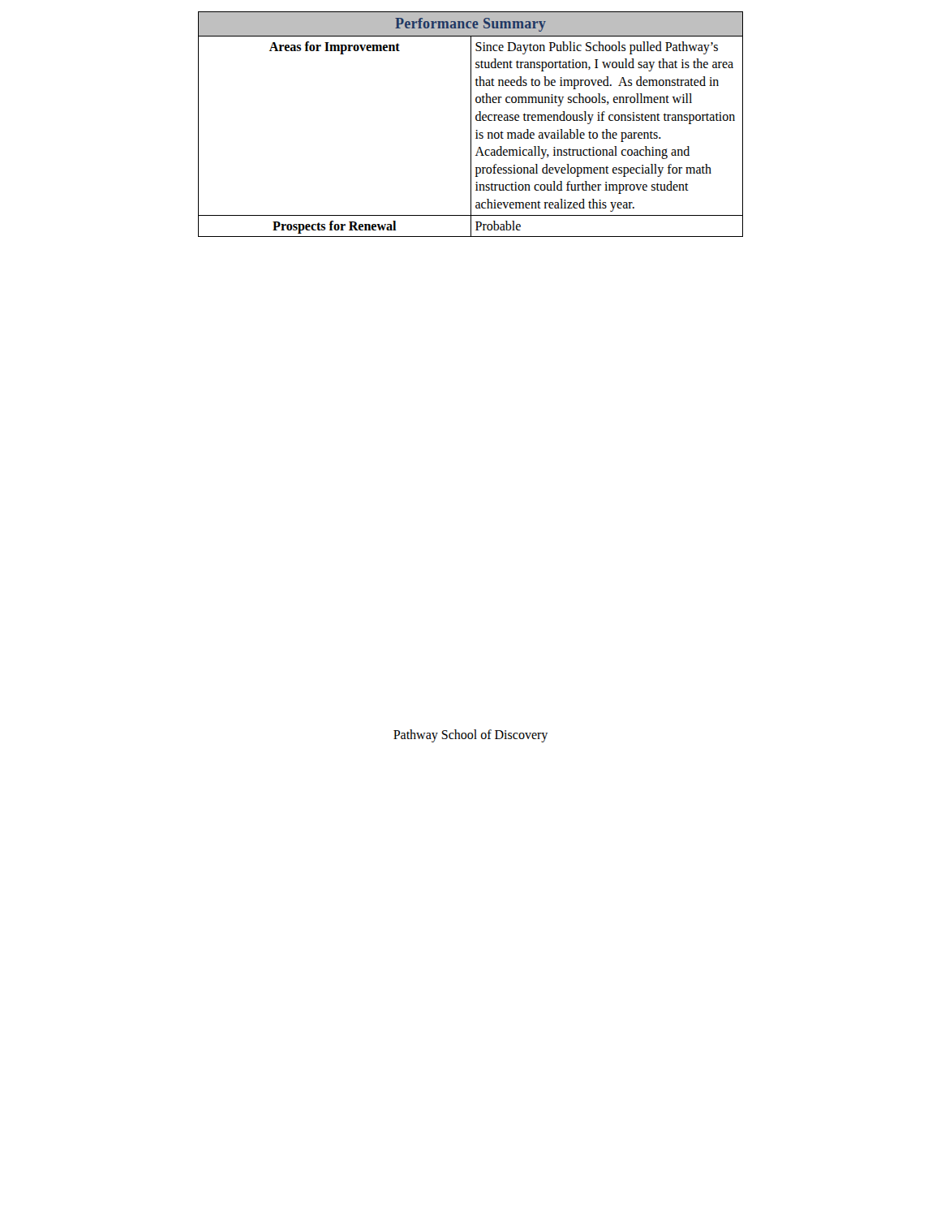| Performance Summary |
| Areas for Improvement | Since Dayton Public Schools pulled Pathway’s student transportation, I would say that is the area that needs to be improved. As demonstrated in other community schools, enrollment will decrease tremendously if consistent transportation is not made available to the parents. Academically, instructional coaching and professional development especially for math instruction could further improve student achievement realized this year. |
| Prospects for Renewal | Probable |
Pathway School of Discovery